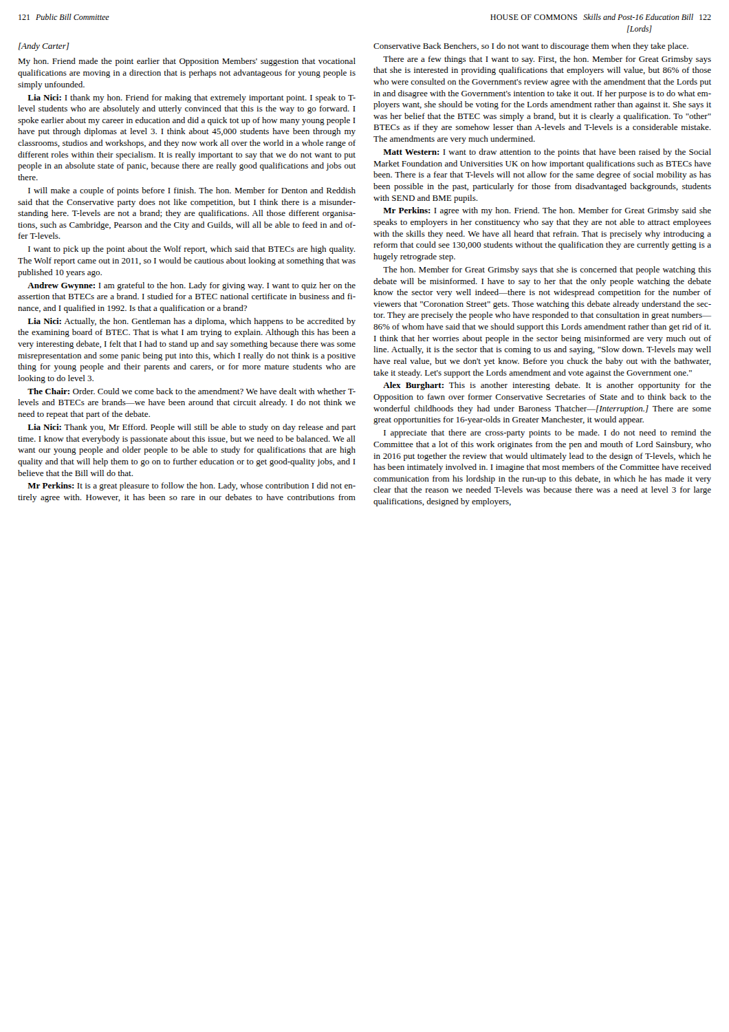121 Public Bill Committee
HOUSE OF COMMONS Skills and Post-16 Education Bill 122
[Lords]
[Andy Carter]
My hon. Friend made the point earlier that Opposition Members' suggestion that vocational qualifications are moving in a direction that is perhaps not advantageous for young people is simply unfounded.
Lia Nici: I thank my hon. Friend for making that extremely important point. I speak to T-level students who are absolutely and utterly convinced that this is the way to go forward. I spoke earlier about my career in education and did a quick tot up of how many young people I have put through diplomas at level 3. I think about 45,000 students have been through my classrooms, studios and workshops, and they now work all over the world in a whole range of different roles within their specialism. It is really important to say that we do not want to put people in an absolute state of panic, because there are really good qualifications and jobs out there.
I will make a couple of points before I finish. The hon. Member for Denton and Reddish said that the Conservative party does not like competition, but I think there is a misunderstanding here. T-levels are not a brand; they are qualifications. All those different organisations, such as Cambridge, Pearson and the City and Guilds, will all be able to feed in and offer T-levels.
I want to pick up the point about the Wolf report, which said that BTECs are high quality. The Wolf report came out in 2011, so I would be cautious about looking at something that was published 10 years ago.
Andrew Gwynne: I am grateful to the hon. Lady for giving way. I want to quiz her on the assertion that BTECs are a brand. I studied for a BTEC national certificate in business and finance, and I qualified in 1992. Is that a qualification or a brand?
Lia Nici: Actually, the hon. Gentleman has a diploma, which happens to be accredited by the examining board of BTEC. That is what I am trying to explain. Although this has been a very interesting debate, I felt that I had to stand up and say something because there was some misrepresentation and some panic being put into this, which I really do not think is a positive thing for young people and their parents and carers, or for more mature students who are looking to do level 3.
The Chair: Order. Could we come back to the amendment? We have dealt with whether T-levels and BTECs are brands—we have been around that circuit already. I do not think we need to repeat that part of the debate.
Lia Nici: Thank you, Mr Efford. People will still be able to study on day release and part time. I know that everybody is passionate about this issue, but we need to be balanced. We all want our young people and older people to be able to study for qualifications that are high quality and that will help them to go on to further education or to get good-quality jobs, and I believe that the Bill will do that.
Mr Perkins: It is a great pleasure to follow the hon. Lady, whose contribution I did not entirely agree with. However, it has been so rare in our debates to have contributions from Conservative Back Benchers, so I do not want to discourage them when they take place.
There are a few things that I want to say. First, the hon. Member for Great Grimsby says that she is interested in providing qualifications that employers will value, but 86% of those who were consulted on the Government's review agree with the amendment that the Lords put in and disagree with the Government's intention to take it out. If her purpose is to do what employers want, she should be voting for the Lords amendment rather than against it. She says it was her belief that the BTEC was simply a brand, but it is clearly a qualification. To "other" BTECs as if they are somehow lesser than A-levels and T-levels is a considerable mistake. The amendments are very much undermined.
Matt Western: I want to draw attention to the points that have been raised by the Social Market Foundation and Universities UK on how important qualifications such as BTECs have been. There is a fear that T-levels will not allow for the same degree of social mobility as has been possible in the past, particularly for those from disadvantaged backgrounds, students with SEND and BME pupils.
Mr Perkins: I agree with my hon. Friend. The hon. Member for Great Grimsby said she speaks to employers in her constituency who say that they are not able to attract employees with the skills they need. We have all heard that refrain. That is precisely why introducing a reform that could see 130,000 students without the qualification they are currently getting is a hugely retrograde step.
The hon. Member for Great Grimsby says that she is concerned that people watching this debate will be misinformed. I have to say to her that the only people watching the debate know the sector very well indeed—there is not widespread competition for the number of viewers that "Coronation Street" gets. Those watching this debate already understand the sector. They are precisely the people who have responded to that consultation in great numbers—86% of whom have said that we should support this Lords amendment rather than get rid of it. I think that her worries about people in the sector being misinformed are very much out of line. Actually, it is the sector that is coming to us and saying, "Slow down. T-levels may well have real value, but we don't yet know. Before you chuck the baby out with the bathwater, take it steady. Let's support the Lords amendment and vote against the Government one."
Alex Burghart: This is another interesting debate. It is another opportunity for the Opposition to fawn over former Conservative Secretaries of State and to think back to the wonderful childhoods they had under Baroness Thatcher—[Interruption.] There are some great opportunities for 16-year-olds in Greater Manchester, it would appear.
I appreciate that there are cross-party points to be made. I do not need to remind the Committee that a lot of this work originates from the pen and mouth of Lord Sainsbury, who in 2016 put together the review that would ultimately lead to the design of T-levels, which he has been intimately involved in. I imagine that most members of the Committee have received communication from his lordship in the run-up to this debate, in which he has made it very clear that the reason we needed T-levels was because there was a need at level 3 for large qualifications, designed by employers,